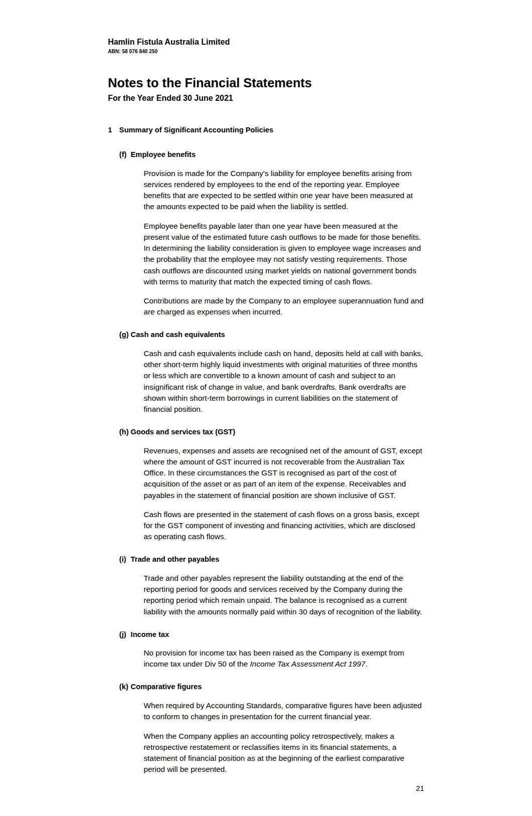Hamlin Fistula Australia Limited
ABN: 58 076 840 250
Notes to the Financial Statements
For the Year Ended 30 June 2021
1 Summary of Significant Accounting Policies
(f) Employee benefits
Provision is made for the Company's liability for employee benefits arising from services rendered by employees to the end of the reporting year. Employee benefits that are expected to be settled within one year have been measured at the amounts expected to be paid when the liability is settled.
Employee benefits payable later than one year have been measured at the present value of the estimated future cash outflows to be made for those benefits. In determining the liability consideration is given to employee wage increases and the probability that the employee may not satisfy vesting requirements. Those cash outflows are discounted using market yields on national government bonds with terms to maturity that match the expected timing of cash flows.
Contributions are made by the Company to an employee superannuation fund and are charged as expenses when incurred.
(g) Cash and cash equivalents
Cash and cash equivalents include cash on hand, deposits held at call with banks, other short-term highly liquid investments with original maturities of three months or less which are convertible to a known amount of cash and subject to an insignificant risk of change in value, and bank overdrafts. Bank overdrafts are shown within short-term borrowings in current liabilities on the statement of financial position.
(h) Goods and services tax (GST)
Revenues, expenses and assets are recognised net of the amount of GST, except where the amount of GST incurred is not recoverable from the Australian Tax Office. In these circumstances the GST is recognised as part of the cost of acquisition of the asset or as part of an item of the expense. Receivables and payables in the statement of financial position are shown inclusive of GST.
Cash flows are presented in the statement of cash flows on a gross basis, except for the GST component of investing and financing activities, which are disclosed as operating cash flows.
(i) Trade and other payables
Trade and other payables represent the liability outstanding at the end of the reporting period for goods and services received by the Company during the reporting period which remain unpaid. The balance is recognised as a current liability with the amounts normally paid within 30 days of recognition of the liability.
(j) Income tax
No provision for income tax has been raised as the Company is exempt from income tax under Div 50 of the Income Tax Assessment Act 1997.
(k) Comparative figures
When required by Accounting Standards, comparative figures have been adjusted to conform to changes in presentation for the current financial year.
When the Company applies an accounting policy retrospectively, makes a retrospective restatement or reclassifies items in its financial statements, a statement of financial position as at the beginning of the earliest comparative period will be presented.
21